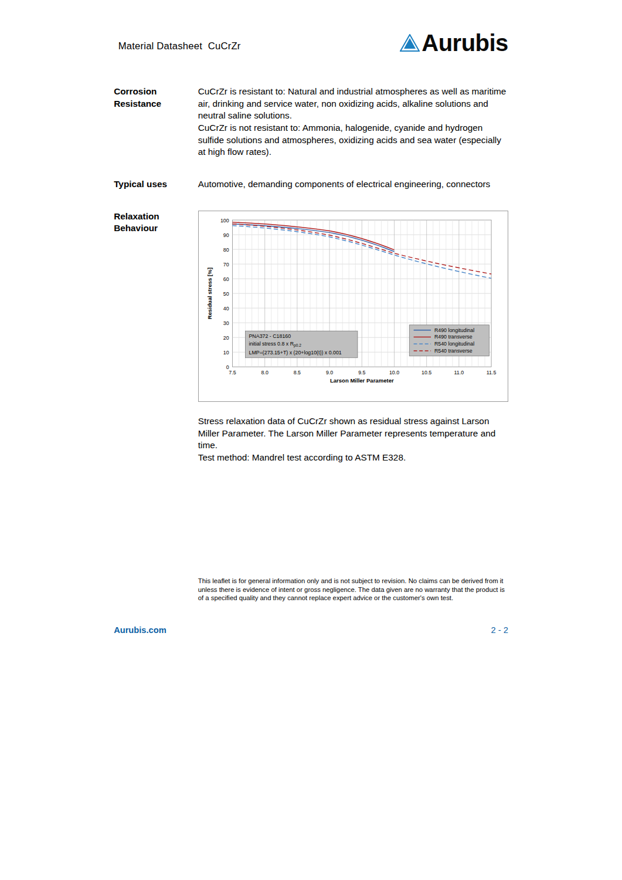Material Datasheet CuCrZr
Aurubis
Corrosion Resistance
CuCrZr is resistant to: Natural and industrial atmospheres as well as maritime air, drinking and service water, non oxidizing acids, alkaline solutions and neutral saline solutions.
CuCrZr is not resistant to: Ammonia, halogenide, cyanide and hydrogen sulfide solutions and atmospheres, oxidizing acids and sea water (especially at high flow rates).
Typical uses
Automotive, demanding components of electrical engineering, connectors
Relaxation Behaviour
100 90 80 70 60 50 40 30 20 10 0 Residual stress [%] 7.5 8.0 8.5 9.0 9.5 10.0 10.5 11.0 11.5 Larson Miller Parameter R490 longitudinal R490 transverse R540 longitudinal R540 transverse PNA372 - C18160 initial stress 0.8 x Rp0.2 LMP=(273.15+T) x (20+log10(t)) x 0.001
Stress relaxation data of CuCrZr shown as residual stress against Larson Miller Parameter. The Larson Miller Parameter represents temperature and time.
Test method: Mandrel test according to ASTM E328.
This leaflet is for general information only and is not subject to revision. No claims can be derived from it unless there is evidence of intent or gross negligence. The data given are no warranty that the product is of a specified quality and they cannot replace expert advice or the customer's own test.
Aurubis.com
2 - 2